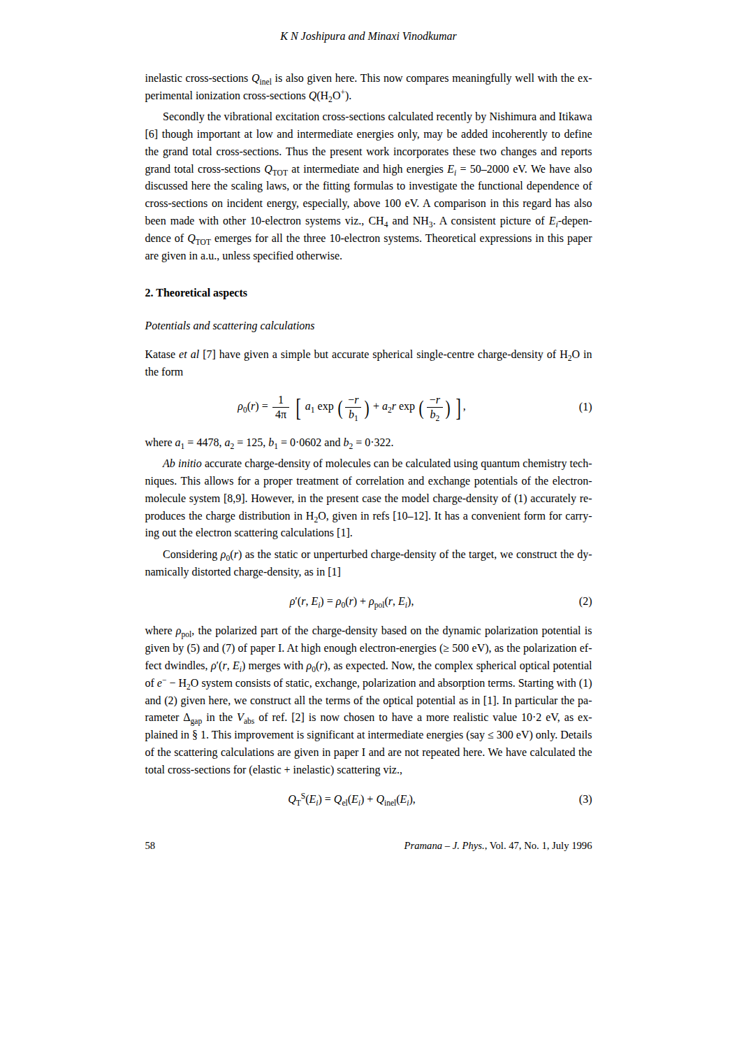K N Joshipura and Minaxi Vinodkumar
inelastic cross-sections Qinel is also given here. This now compares meaningfully well with the experimental ionization cross-sections Q(H2O+).
Secondly the vibrational excitation cross-sections calculated recently by Nishimura and Itikawa [6] though important at low and intermediate energies only, may be added incoherently to define the grand total cross-sections. Thus the present work incorporates these two changes and reports grand total cross-sections QTOT at intermediate and high energies Ei = 50–2000 eV. We have also discussed here the scaling laws, or the fitting formulas to investigate the functional dependence of cross-sections on incident energy, especially, above 100 eV. A comparison in this regard has also been made with other 10-electron systems viz., CH4 and NH3. A consistent picture of Ei-dependence of QTOT emerges for all the three 10-electron systems. Theoretical expressions in this paper are given in a.u., unless specified otherwise.
2. Theoretical aspects
Potentials and scattering calculations
Katase et al [7] have given a simple but accurate spherical single-centre charge-density of H2O in the form
ρ0(r) = 14π [ a1 exp (−r b1) + a2r exp (−r b2) ],
(1)
where a1 = 4478, a2 = 125, b1 = 0·0602 and b2 = 0·322.
Ab initio accurate charge-density of molecules can be calculated using quantum chemistry techniques. This allows for a proper treatment of correlation and exchange potentials of the electron-molecule system [8,9]. However, in the present case the model charge-density of (1) accurately reproduces the charge distribution in H2O, given in refs [10–12]. It has a convenient form for carrying out the electron scattering calculations [1].
Considering ρ0(r) as the static or unperturbed charge-density of the target, we construct the dynamically distorted charge-density, as in [1]
ρ′(r, Ei) = ρ0(r) + ρpol(r, Ei),
(2)
where ρpol, the polarized part of the charge-density based on the dynamic polarization potential is given by (5) and (7) of paper I. At high enough electron-energies (≥ 500 eV), as the polarization effect dwindles, ρ′(r, Ei) merges with ρ0(r), as expected. Now, the complex spherical optical potential of e− − H2O system consists of static, exchange, polarization and absorption terms. Starting with (1) and (2) given here, we construct all the terms of the optical potential as in [1]. In particular the parameter Δgap in the Vabs of ref. [2] is now chosen to have a more realistic value 10·2 eV, as explained in § 1. This improvement is significant at intermediate energies (say ≤ 300 eV) only. Details of the scattering calculations are given in paper I and are not repeated here. We have calculated the total cross-sections for (elastic + inelastic) scattering viz.,
QTS(Ei) = Qel(Ei) + Qinel(Ei),
(3)
58
Pramana – J. Phys., Vol. 47, No. 1, July 1996